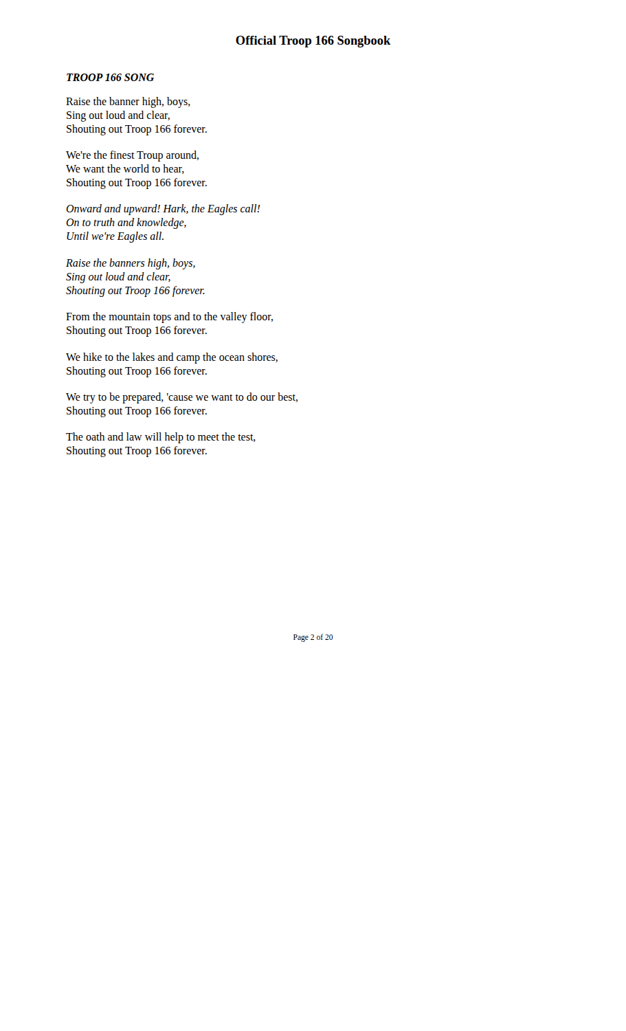Official Troop 166 Songbook
TROOP 166 SONG
Raise the banner high, boys,
Sing out loud and clear,
Shouting out Troop 166 forever.
We're the finest Troup around,
We want the world to hear,
Shouting out Troop 166 forever.
Onward and upward! Hark, the Eagles call!
On to truth and knowledge,
Until we're Eagles all.
Raise the banners high, boys,
Sing out loud and clear,
Shouting out Troop 166 forever.
From the mountain tops and to the valley floor,
Shouting out Troop 166 forever.
We hike to the lakes and camp the ocean shores,
Shouting out Troop 166 forever.
We try to be prepared, 'cause we want to do our best,
Shouting out Troop 166 forever.
The oath and law will help to meet the test,
Shouting out Troop 166 forever.
Page 2 of 20